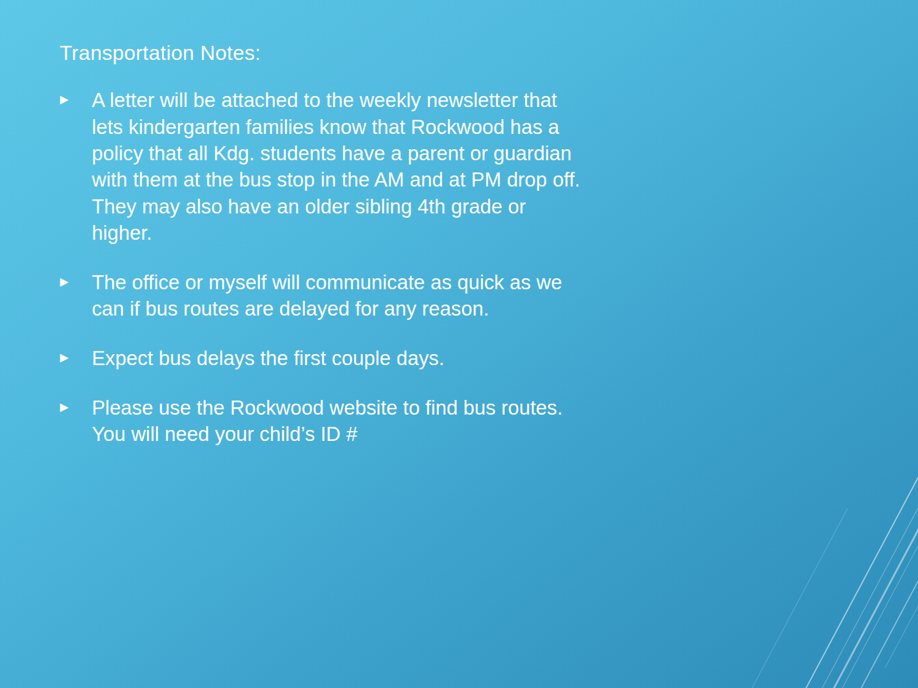Transportation Notes:
A letter will be attached to the weekly newsletter that lets kindergarten families know that Rockwood has a policy that all Kdg. students have a parent or guardian with them at the bus stop in the AM and at PM drop off. They may also have an older sibling 4th grade or higher.
The office or myself will communicate as quick as we can if bus routes are delayed for any reason.
Expect bus delays the first couple days.
Please use the Rockwood website to find bus routes. You will need your child’s ID #